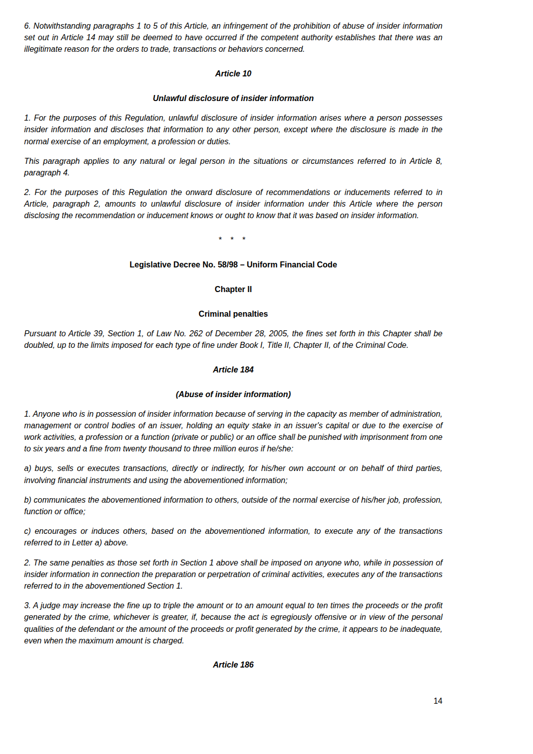6. Notwithstanding paragraphs 1 to 5 of this Article, an infringement of the prohibition of abuse of insider information set out in Article 14 may still be deemed to have occurred if the competent authority establishes that there was an illegitimate reason for the orders to trade, transactions or behaviors concerned.
Article 10
Unlawful disclosure of insider information
1. For the purposes of this Regulation, unlawful disclosure of insider information arises where a person possesses insider information and discloses that information to any other person, except where the disclosure is made in the normal exercise of an employment, a profession or duties.
This paragraph applies to any natural or legal person in the situations or circumstances referred to in Article 8, paragraph 4.
2. For the purposes of this Regulation the onward disclosure of recommendations or inducements referred to in Article, paragraph 2, amounts to unlawful disclosure of insider information under this Article where the person disclosing the recommendation or inducement knows or ought to know that it was based on insider information.
* * *
Legislative Decree No. 58/98 – Uniform Financial Code
Chapter II
Criminal penalties
Pursuant to Article 39, Section 1, of Law No. 262 of December 28, 2005, the fines set forth in this Chapter shall be doubled, up to the limits imposed for each type of fine under Book I, Title II, Chapter II, of the Criminal Code.
Article 184
(Abuse of insider information)
1. Anyone who is in possession of insider information because of serving in the capacity as member of administration, management or control bodies of an issuer, holding an equity stake in an issuer's capital or due to the exercise of work activities, a profession or a function (private or public) or an office shall be punished with imprisonment from one to six years and a fine from twenty thousand to three million euros if he/she:
a) buys, sells or executes transactions, directly or indirectly, for his/her own account or on behalf of third parties, involving financial instruments and using the abovementioned information;
b) communicates the abovementioned information to others, outside of the normal exercise of his/her job, profession, function or office;
c) encourages or induces others, based on the abovementioned information, to execute any of the transactions referred to in Letter a) above.
2. The same penalties as those set forth in Section 1 above shall be imposed on anyone who, while in possession of insider information in connection the preparation or perpetration of criminal activities, executes any of the transactions referred to in the abovementioned Section 1.
3. A judge may increase the fine up to triple the amount or to an amount equal to ten times the proceeds or the profit generated by the crime, whichever is greater, if, because the act is egregiously offensive or in view of the personal qualities of the defendant or the amount of the proceeds or profit generated by the crime, it appears to be inadequate, even when the maximum amount is charged.
Article 186
14